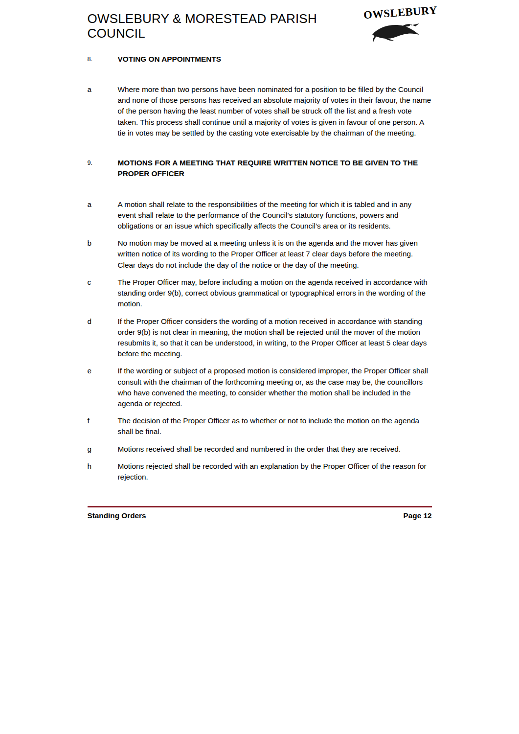OWSLEBURY
OWSLEBURY & MORESTEAD PARISH COUNCIL
8.
VOTING ON APPOINTMENTS
a
Where more than two persons have been nominated for a position to be filled by the Council and none of those persons has received an absolute majority of votes in their favour, the name of the person having the least number of votes shall be struck off the list and a fresh vote taken. This process shall continue until a majority of votes is given in favour of one person. A tie in votes may be settled by the casting vote exercisable by the chairman of the meeting.
9.
MOTIONS FOR A MEETING THAT REQUIRE WRITTEN NOTICE TO BE GIVEN TO THE PROPER OFFICER
a
A motion shall relate to the responsibilities of the meeting for which it is tabled and in any event shall relate to the performance of the Council’s statutory functions, powers and obligations or an issue which specifically affects the Council’s area or its residents.
b
No motion may be moved at a meeting unless it is on the agenda and the mover has given written notice of its wording to the Proper Officer at least 7 clear days before the meeting. Clear days do not include the day of the notice or the day of the meeting.
c
The Proper Officer may, before including a motion on the agenda received in accordance with standing order 9(b), correct obvious grammatical or typographical errors in the wording of the motion.
d
If the Proper Officer considers the wording of a motion received in accordance with standing order 9(b) is not clear in meaning, the motion shall be rejected until the mover of the motion resubmits it, so that it can be understood, in writing, to the Proper Officer at least 5 clear days before the meeting.
e
If the wording or subject of a proposed motion is considered improper, the Proper Officer shall consult with the chairman of the forthcoming meeting or, as the case may be, the councillors who have convened the meeting, to consider whether the motion shall be included in the agenda or rejected.
f
The decision of the Proper Officer as to whether or not to include the motion on the agenda shall be final.
g
Motions received shall be recorded and numbered in the order that they are received.
h
Motions rejected shall be recorded with an explanation by the Proper Officer of the reason for rejection.
Standing Orders
Page 12